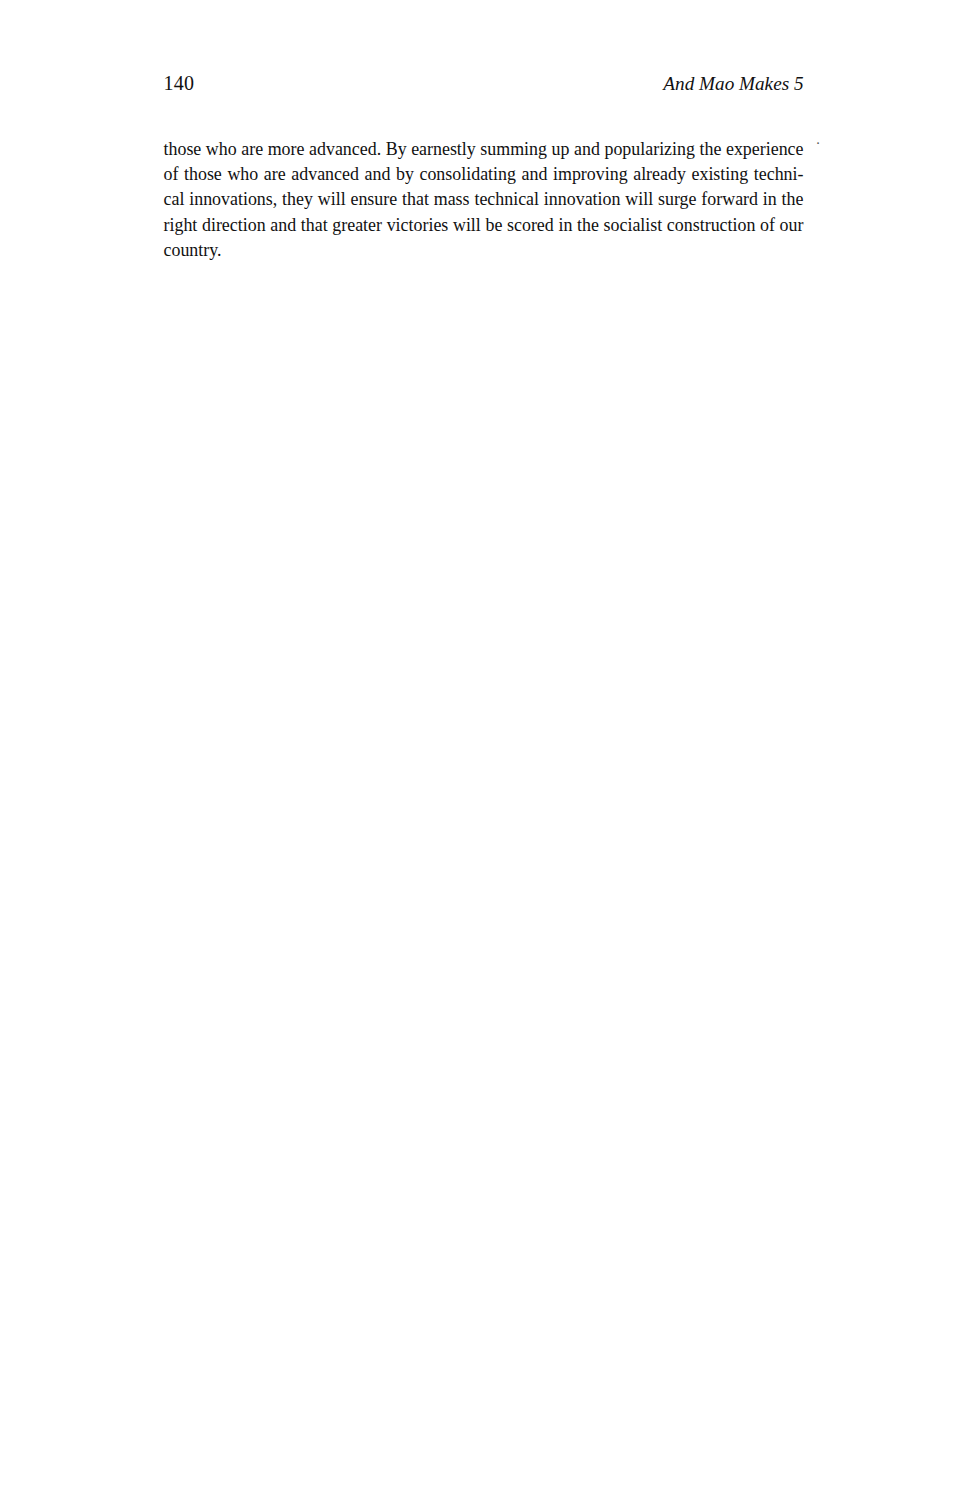140 And Mao Makes 5
.
those who are more advanced. By earnestly summing up and popularizing the experience of those who are advanced and by consolidating and improving already existing technical innovations, they will ensure that mass technical innovation will surge forward in the right direction and that greater victories will be scored in the socialist construction of our country.